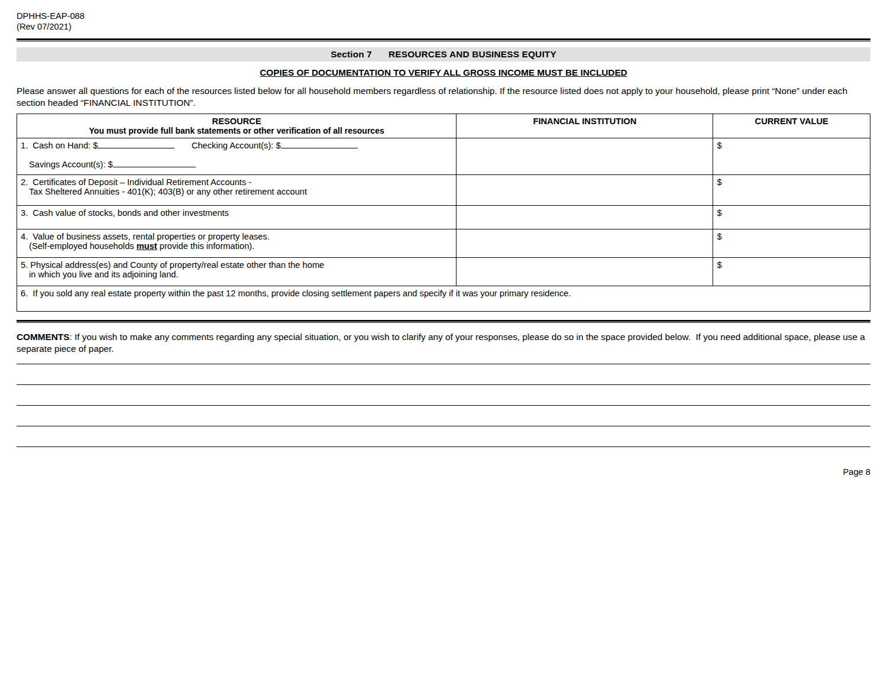DPHHS-EAP-088
(Rev 07/2021)
Section 7 RESOURCES AND BUSINESS EQUITY
COPIES OF DOCUMENTATION TO VERIFY ALL GROSS INCOME MUST BE INCLUDED
Please answer all questions for each of the resources listed below for all household members regardless of relationship. If the resource listed does not apply to your household, please print “None” under each section headed “FINANCIAL INSTITUTION”.
| RESOURCE You must provide full bank statements or other verification of all resources | FINANCIAL INSTITUTION | CURRENT VALUE |
| --- | --- | --- |
| 1. Cash on Hand: $ Checking Account(s): $ Savings Account(s): $ | | $ |
| 2. Certificates of Deposit – Individual Retirement Accounts - Tax Sheltered Annuities - 401(K); 403(B) or any other retirement account | | $ |
| 3. Cash value of stocks, bonds and other investments | | $ |
| 4. Value of business assets, rental properties or property leases. (Self-employed households must provide this information). | | $ |
| 5. Physical address(es) and County of property/real estate other than the home in which you live and its adjoining land. | | $ |
| 6. If you sold any real estate property within the past 12 months, provide closing settlement papers and specify if it was your primary residence. |
COMMENTS: If you wish to make any comments regarding any special situation, or you wish to clarify any of your responses, please do so in the space provided below. If you need additional space, please use a separate piece of paper.
Page 8